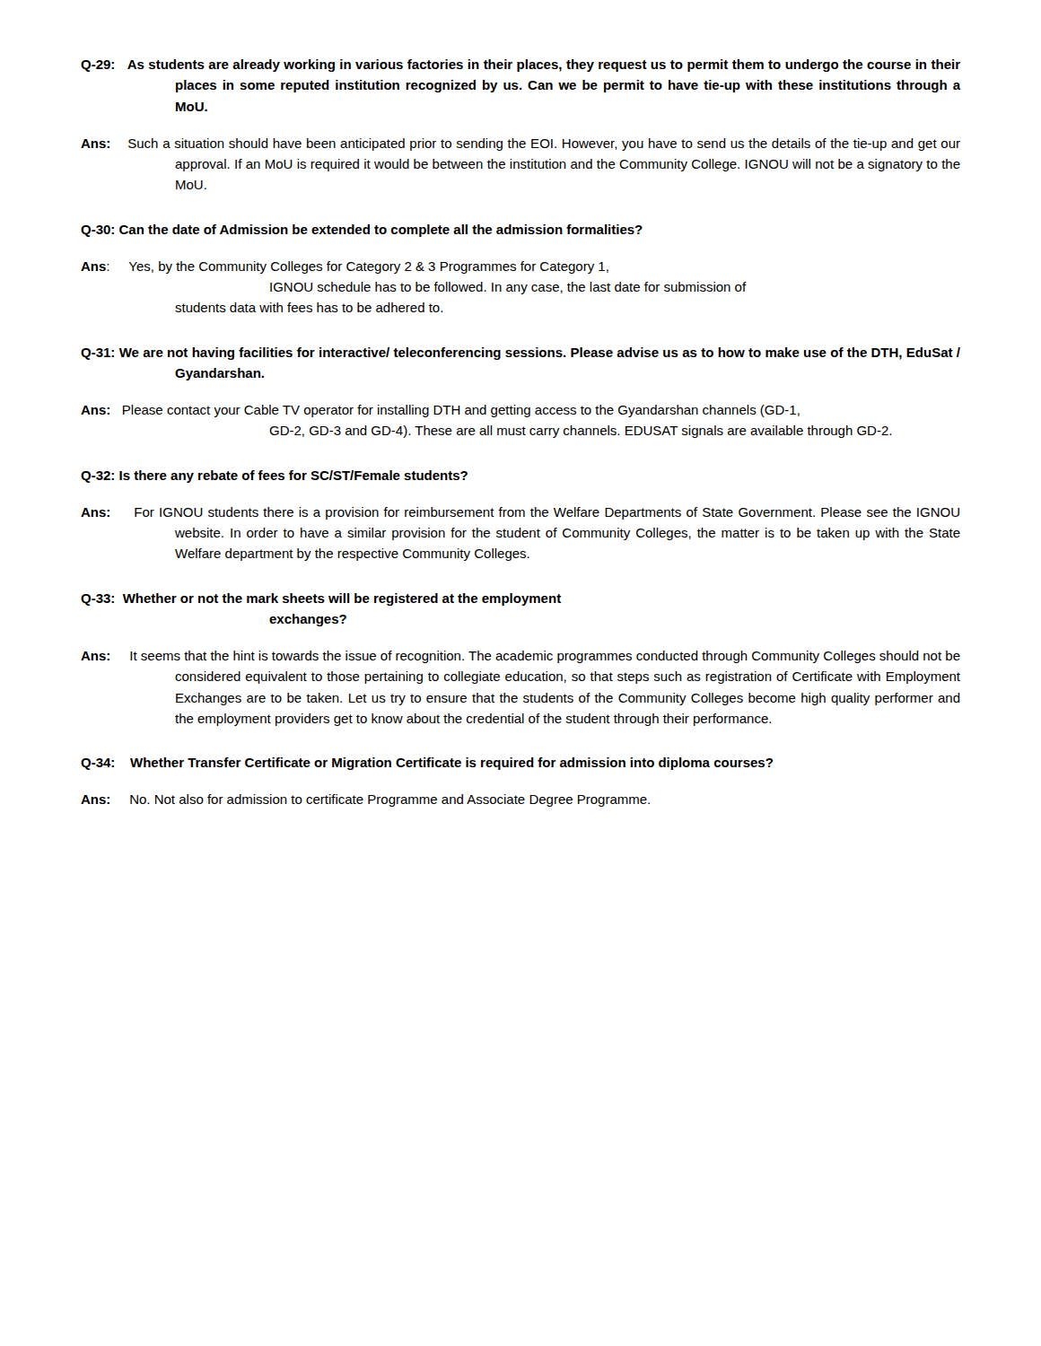Q-29: As students are already working in various factories in their places, they request us to permit them to undergo the course in their places in some reputed institution recognized by us. Can we be permit to have tie-up with these institutions through a MoU.
Ans: Such a situation should have been anticipated prior to sending the EOI. However, you have to send us the details of the tie-up and get our approval. If an MoU is required it would be between the institution and the Community College. IGNOU will not be a signatory to the MoU.
Q-30: Can the date of Admission be extended to complete all the admission formalities?
Ans: Yes, by the Community Colleges for Category 2 & 3 Programmes for Category 1,
IGNOU schedule has to be followed. In any case, the last date for submission of
students data with fees has to be adhered to.
Q-31: We are not having facilities for interactive/ teleconferencing sessions. Please advise us as to how to make use of the DTH, EduSat / Gyandarshan.
Ans: Please contact your Cable TV operator for installing DTH and getting access to the Gyandarshan channels (GD-1,
GD-2, GD-3 and GD-4). These are all must carry channels. EDUSAT signals are available through GD-2.
Q-32: Is there any rebate of fees for SC/ST/Female students?
Ans: For IGNOU students there is a provision for reimbursement from the Welfare Departments of State Government. Please see the IGNOU website. In order to have a similar provision for the student of Community Colleges, the matter is to be taken up with the State Welfare department by the respective Community Colleges.
Q-33: Whether or not the mark sheets will be registered at the employment
exchanges?
Ans: It seems that the hint is towards the issue of recognition. The academic programmes conducted through Community Colleges should not be considered equivalent to those pertaining to collegiate education, so that steps such as registration of Certificate with Employment Exchanges are to be taken. Let us try to ensure that the students of the Community Colleges become high quality performer and the employment providers get to know about the credential of the student through their performance.
Q-34: Whether Transfer Certificate or Migration Certificate is required for admission into diploma courses?
Ans: No. Not also for admission to certificate Programme and Associate Degree Programme.